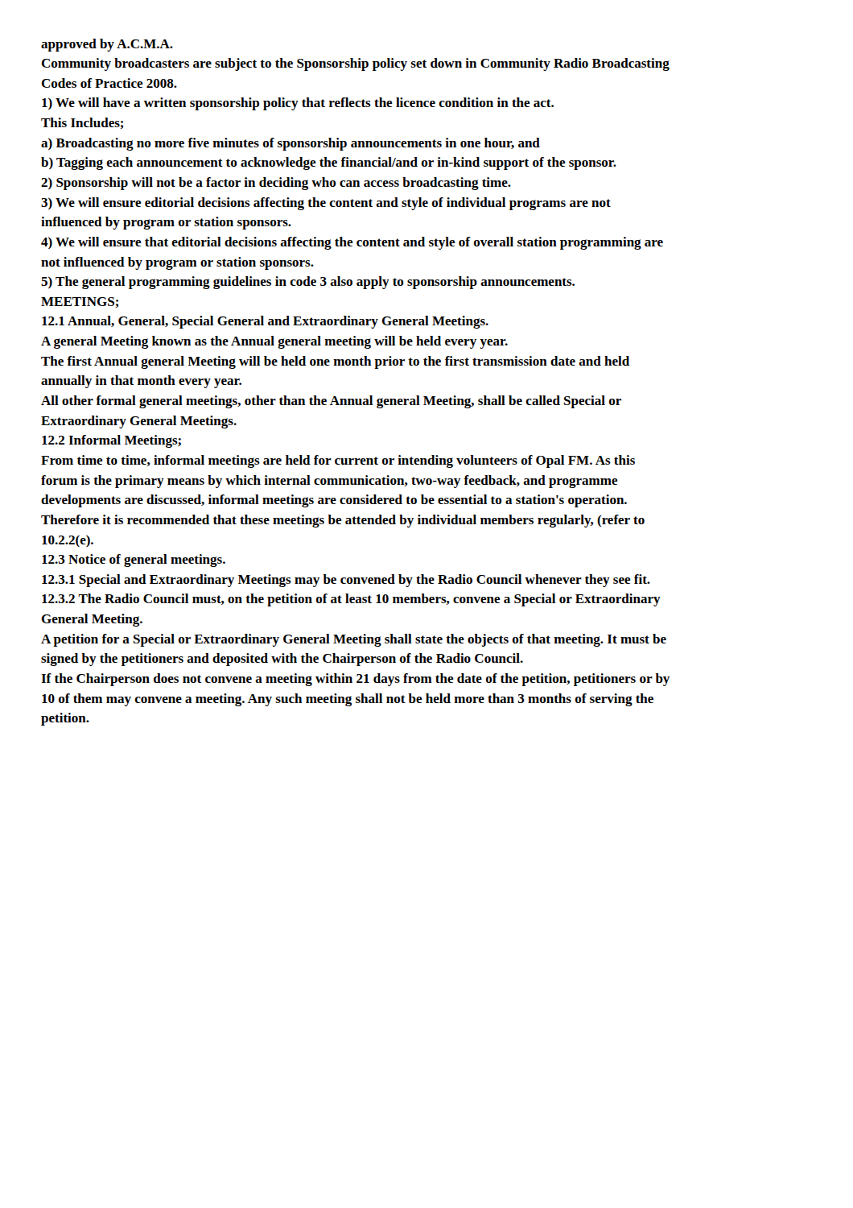approved by A.C.M.A.
Community broadcasters are subject to the Sponsorship policy set down in Community Radio Broadcasting Codes of Practice 2008.
1) We will have a written sponsorship policy that reflects the licence condition in the act.
This Includes;
a) Broadcasting no more five minutes of sponsorship announcements in one hour, and
b) Tagging each announcement to acknowledge the financial/and or in-kind support of the sponsor.
2) Sponsorship will not be a factor in deciding who can access broadcasting time.
3) We will ensure editorial decisions affecting the content and style of individual programs are not influenced by program or station sponsors.
4) We will ensure that editorial decisions affecting the content and style of overall station programming are not influenced by program or station sponsors.
5) The general programming guidelines in code 3 also apply to sponsorship announcements.
MEETINGS;
12.1 Annual, General, Special General and Extraordinary General Meetings.
A general Meeting known as the Annual general meeting will be held every year.
The first Annual general Meeting will be held one month prior to the first transmission date and held annually in that month every year.
All other formal general meetings, other than the Annual general Meeting, shall be called Special or Extraordinary General Meetings.
12.2 Informal Meetings;
From time to time, informal meetings are held for current or intending volunteers of Opal FM. As this forum is the primary means by which internal communication, two-way feedback, and programme developments are discussed, informal meetings are considered to be essential to a station's operation. Therefore it is recommended that these meetings be attended by individual members regularly, (refer to 10.2.2(e).
12.3 Notice of general meetings.
12.3.1 Special and Extraordinary Meetings may be convened by the Radio Council whenever they see fit.
12.3.2 The Radio Council must, on the petition of at least 10 members, convene a Special or Extraordinary General Meeting.
A petition for a Special or Extraordinary General Meeting shall state the objects of that meeting. It must be signed by the petitioners and deposited with the Chairperson of the Radio Council.
If the Chairperson does not convene a meeting within 21 days from the date of the petition, petitioners or by 10 of them may convene a meeting. Any such meeting shall not be held more than 3 months of serving the petition.